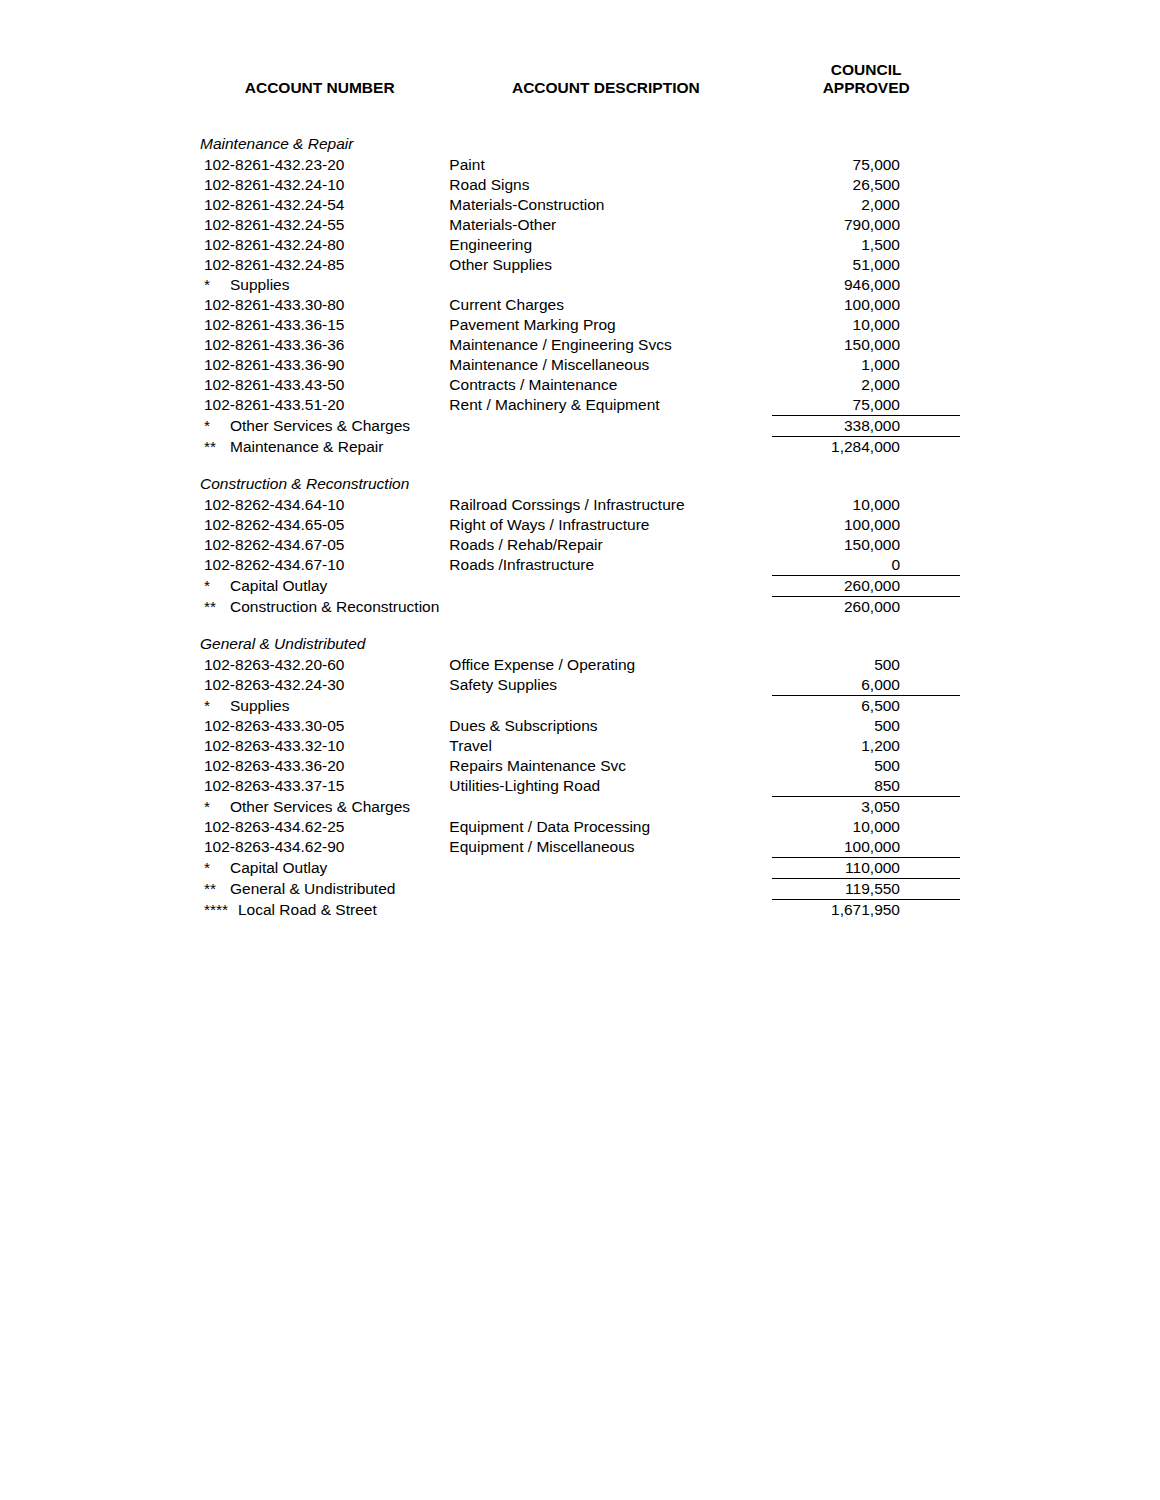| ACCOUNT NUMBER | ACCOUNT DESCRIPTION | COUNCIL APPROVED |
| --- | --- | --- |
| Maintenance & Repair |
| 102-8261-432.23-20 | Paint | 75,000 |
| 102-8261-432.24-10 | Road Signs | 26,500 |
| 102-8261-432.24-54 | Materials-Construction | 2,000 |
| 102-8261-432.24-55 | Materials-Other | 790,000 |
| 102-8261-432.24-80 | Engineering | 1,500 |
| 102-8261-432.24-85 | Other Supplies | 51,000 |
| * Supplies | | 946,000 |
| 102-8261-433.30-80 | Current Charges | 100,000 |
| 102-8261-433.36-15 | Pavement Marking Prog | 10,000 |
| 102-8261-433.36-36 | Maintenance / Engineering Svcs | 150,000 |
| 102-8261-433.36-90 | Maintenance / Miscellaneous | 1,000 |
| 102-8261-433.43-50 | Contracts / Maintenance | 2,000 |
| 102-8261-433.51-20 | Rent / Machinery & Equipment | 75,000 |
| * Other Services & Charges | | 338,000 |
| ** Maintenance & Repair | | 1,284,000 |
| Construction & Reconstruction |
| 102-8262-434.64-10 | Railroad Corssings / Infrastructure | 10,000 |
| 102-8262-434.65-05 | Right of Ways / Infrastructure | 100,000 |
| 102-8262-434.67-05 | Roads / Rehab/Repair | 150,000 |
| 102-8262-434.67-10 | Roads /Infrastructure | 0 |
| * Capital Outlay | | 260,000 |
| ** Construction & Reconstruction | | 260,000 |
| General & Undistributed |
| 102-8263-432.20-60 | Office Expense / Operating | 500 |
| 102-8263-432.24-30 | Safety Supplies | 6,000 |
| * Supplies | | 6,500 |
| 102-8263-433.30-05 | Dues & Subscriptions | 500 |
| 102-8263-433.32-10 | Travel | 1,200 |
| 102-8263-433.36-20 | Repairs Maintenance Svc | 500 |
| 102-8263-433.37-15 | Utilities-Lighting Road | 850 |
| * Other Services & Charges | | 3,050 |
| 102-8263-434.62-25 | Equipment / Data Processing | 10,000 |
| 102-8263-434.62-90 | Equipment / Miscellaneous | 100,000 |
| * Capital Outlay | | 110,000 |
| ** General & Undistributed | | 119,550 |
| **** Local Road & Street | | 1,671,950 |